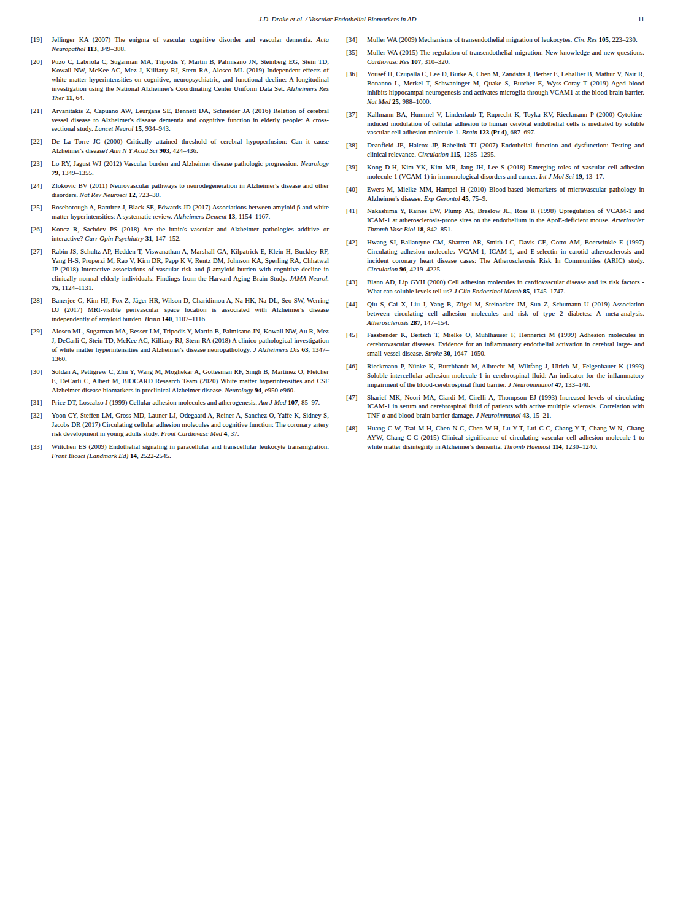J.D. Drake et al. / Vascular Endothelial Biomarkers in AD 11
[19] Jellinger KA (2007) The enigma of vascular cognitive disorder and vascular dementia. Acta Neuropathol 113, 349–388.
[20] Puzo C, Labriola C, Sugarman MA, Tripodis Y, Martin B, Palmisano JN, Steinberg EG, Stein TD, Kowall NW, McKee AC, Mez J, Killiany RJ, Stern RA, Alosco ML (2019) Independent effects of white matter hyperintensities on cognitive, neuropsychiatric, and functional decline: A longitudinal investigation using the National Alzheimer's Coordinating Center Uniform Data Set. Alzheimers Res Ther 11, 64.
[21] Arvanitakis Z, Capuano AW, Leurgans SE, Bennett DA, Schneider JA (2016) Relation of cerebral vessel disease to Alzheimer's disease dementia and cognitive function in elderly people: A cross-sectional study. Lancet Neurol 15, 934–943.
[22] De La Torre JC (2000) Critically attained threshold of cerebral hypoperfusion: Can it cause Alzheimer's disease? Ann N Y Acad Sci 903, 424–436.
[23] Lo RY, Jagust WJ (2012) Vascular burden and Alzheimer disease pathologic progression. Neurology 79, 1349–1355.
[24] Zlokovic BV (2011) Neurovascular pathways to neurodegeneration in Alzheimer's disease and other disorders. Nat Rev Neurosci 12, 723–38.
[25] Roseborough A, Ramirez J, Black SE, Edwards JD (2017) Associations between amyloid β and white matter hyperintensities: A systematic review. Alzheimers Dement 13, 1154–1167.
[26] Koncz R, Sachdev PS (2018) Are the brain's vascular and Alzheimer pathologies additive or interactive? Curr Opin Psychiatry 31, 147–152.
[27] Rabin JS, Schultz AP, Hedden T, Viswanathan A, Marshall GA, Kilpatrick E, Klein H, Buckley RF, Yang H-S, Properzi M, Rao V, Kirn DR, Papp K V, Rentz DM, Johnson KA, Sperling RA, Chhatwal JP (2018) Interactive associations of vascular risk and β-amyloid burden with cognitive decline in clinically normal elderly individuals: Findings from the Harvard Aging Brain Study. JAMA Neurol. 75, 1124–1131.
[28] Banerjee G, Kim HJ, Fox Z, Jäger HR, Wilson D, Charidimou A, Na HK, Na DL, Seo SW, Werring DJ (2017) MRI-visible perivascular space location is associated with Alzheimer's disease independently of amyloid burden. Brain 140, 1107–1116.
[29] Alosco ML, Sugarman MA, Besser LM, Tripodis Y, Martin B, Palmisano JN, Kowall NW, Au R, Mez J, DeCarli C, Stein TD, McKee AC, Killiany RJ, Stern RA (2018) A clinico-pathological investigation of white matter hyperintensities and Alzheimer's disease neuropathology. J Alzheimers Dis 63, 1347–1360.
[30] Soldan A, Pettigrew C, Zhu Y, Wang M, Moghekar A, Gottesman RF, Singh B, Martinez O, Fletcher E, DeCarli C, Albert M, BIOCARD Research Team (2020) White matter hyperintensities and CSF Alzheimer disease biomarkers in preclinical Alzheimer disease. Neurology 94, e950-e960.
[31] Price DT, Loscalzo J (1999) Cellular adhesion molecules and atherogenesis. Am J Med 107, 85–97.
[32] Yoon CY, Steffen LM, Gross MD, Launer LJ, Odegaard A, Reiner A, Sanchez O, Yaffe K, Sidney S, Jacobs DR (2017) Circulating cellular adhesion molecules and cognitive function: The coronary artery risk development in young adults study. Front Cardiovasc Med 4, 37.
[33] Wittchen ES (2009) Endothelial signaling in paracellular and transcellular leukocyte transmigration. Front Biosci (Landmark Ed) 14, 2522-2545.
[34] Muller WA (2009) Mechanisms of transendothelial migration of leukocytes. Circ Res 105, 223–230.
[35] Muller WA (2015) The regulation of transendothelial migration: New knowledge and new questions. Cardiovasc Res 107, 310–320.
[36] Yousef H, Czupalla C, Lee D, Burke A, Chen M, Zandstra J, Berber E, Lehallier B, Mathur V, Nair R, Bonanno L, Merkel T, Schwaninger M, Quake S, Butcher E, Wyss-Coray T (2019) Aged blood inhibits hippocampal neurogenesis and activates microglia through VCAM1 at the blood-brain barrier. Nat Med 25, 988–1000.
[37] Kallmann BA, Hummel V, Lindenlaub T, Ruprecht K, Toyka KV, Rieckmann P (2000) Cytokine-induced modulation of cellular adhesion to human cerebral endothelial cells is mediated by soluble vascular cell adhesion molecule-1. Brain 123 (Pt 4), 687–697.
[38] Deanfield JE, Halcox JP, Rabelink TJ (2007) Endothelial function and dysfunction: Testing and clinical relevance. Circulation 115, 1285–1295.
[39] Kong D-H, Kim YK, Kim MR, Jang JH, Lee S (2018) Emerging roles of vascular cell adhesion molecule-1 (VCAM-1) in immunological disorders and cancer. Int J Mol Sci 19, 13–17.
[40] Ewers M, Mielke MM, Hampel H (2010) Blood-based biomarkers of microvascular pathology in Alzheimer's disease. Exp Gerontol 45, 75–9.
[41] Nakashima Y, Raines EW, Plump AS, Breslow JL, Ross R (1998) Upregulation of VCAM-1 and ICAM-1 at atherosclerosis-prone sites on the endothelium in the ApoE-deficient mouse. Arterioscler Thromb Vasc Biol 18, 842–851.
[42] Hwang SJ, Ballantyne CM, Sharrett AR, Smith LC, Davis CE, Gotto AM, Boerwinkle E (1997) Circulating adhesion molecules VCAM-1, ICAM-1, and E-selectin in carotid atherosclerosis and incident coronary heart disease cases: The Atherosclerosis Risk In Communities (ARIC) study. Circulation 96, 4219–4225.
[43] Blann AD, Lip GYH (2000) Cell adhesion molecules in cardiovascular disease and its risk factors - What can soluble levels tell us? J Clin Endocrinol Metab 85, 1745–1747.
[44] Qiu S, Cai X, Liu J, Yang B, Zügel M, Steinacker JM, Sun Z, Schumann U (2019) Association between circulating cell adhesion molecules and risk of type 2 diabetes: A meta-analysis. Atherosclerosis 287, 147–154.
[45] Fassbender K, Bertsch T, Mielke O, Mühlhauser F, Hennerici M (1999) Adhesion molecules in cerebrovascular diseases. Evidence for an inflammatory endothelial activation in cerebral large- and small-vessel disease. Stroke 30, 1647–1650.
[46] Rieckmann P, Nünke K, Burchhardt M, Albrecht M, Wiltfang J, Ulrich M, Felgenhauer K (1993) Soluble intercellular adhesion molecule-1 in cerebrospinal fluid: An indicator for the inflammatory impairment of the blood-cerebrospinal fluid barrier. J Neuroimmunol 47, 133–140.
[47] Sharief MK, Noori MA, Ciardi M, Cirelli A, Thompson EJ (1993) Increased levels of circulating ICAM-1 in serum and cerebrospinal fluid of patients with active multiple sclerosis. Correlation with TNF-α and blood-brain barrier damage. J Neuroimmunol 43, 15–21.
[48] Huang C-W, Tsai M-H, Chen N-C, Chen W-H, Lu Y-T, Lui C-C, Chang Y-T, Chang W-N, Chang AYW, Chang C-C (2015) Clinical significance of circulating vascular cell adhesion molecule-1 to white matter disintegrity in Alzheimer's dementia. Thromb Haemost 114, 1230–1240.